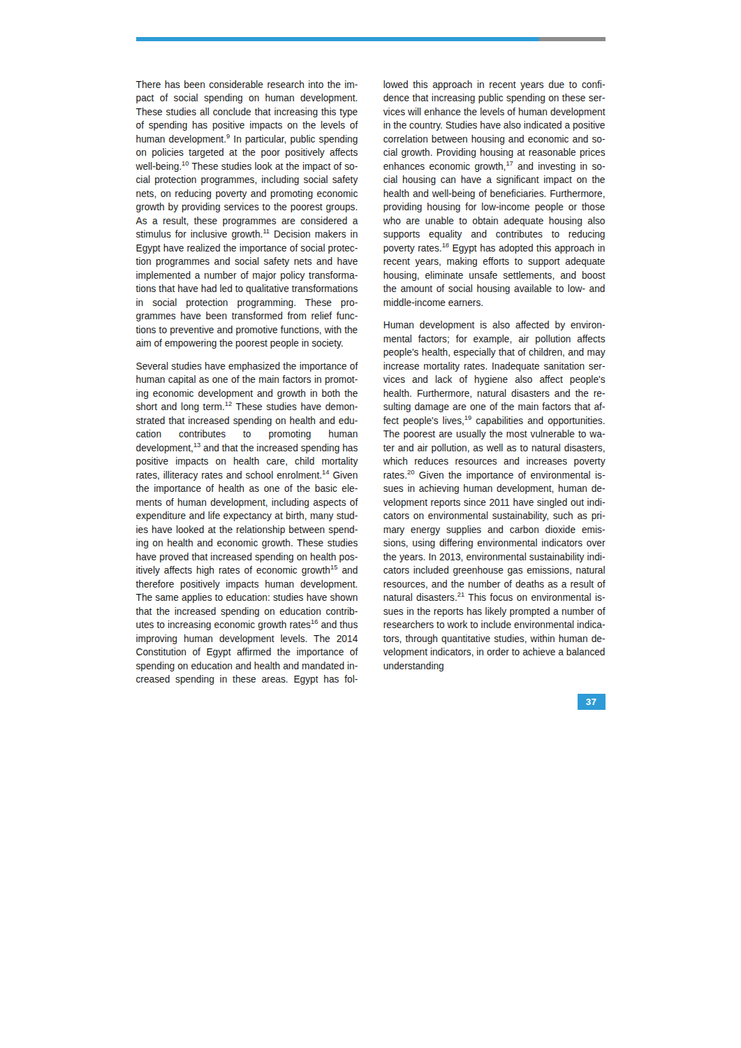There has been considerable research into the impact of social spending on human development. These studies all conclude that increasing this type of spending has positive impacts on the levels of human development.9 In particular, public spending on policies targeted at the poor positively affects well-being.10 These studies look at the impact of social protection programmes, including social safety nets, on reducing poverty and promoting economic growth by providing services to the poorest groups. As a result, these programmes are considered a stimulus for inclusive growth.11 Decision makers in Egypt have realized the importance of social protection programmes and social safety nets and have implemented a number of major policy transformations that have had led to qualitative transformations in social protection programming. These programmes have been transformed from relief functions to preventive and promotive functions, with the aim of empowering the poorest people in society.
Several studies have emphasized the importance of human capital as one of the main factors in promoting economic development and growth in both the short and long term.12 These studies have demonstrated that increased spending on health and education contributes to promoting human development,13 and that the increased spending has positive impacts on health care, child mortality rates, illiteracy rates and school enrolment.14 Given the importance of health as one of the basic elements of human development, including aspects of expenditure and life expectancy at birth, many studies have looked at the relationship between spending on health and economic growth. These studies have proved that increased spending on health positively affects high rates of economic growth15 and therefore positively impacts human development. The same applies to education: studies have shown that the increased spending on education contributes to increasing economic growth rates16 and thus improving human development levels. The 2014 Constitution of Egypt affirmed the importance of spending on education and health and mandated increased spending in these areas. Egypt has followed this approach in recent years due to confidence that increasing public spending on these services will enhance the levels of human development in the country. Studies have also indicated a positive correlation between housing and economic and social growth. Providing housing at reasonable prices enhances economic growth,17 and investing in social housing can have a significant impact on the health and well-being of beneficiaries. Furthermore, providing housing for low-income people or those who are unable to obtain adequate housing also supports equality and contributes to reducing poverty rates.18 Egypt has adopted this approach in recent years, making efforts to support adequate housing, eliminate unsafe settlements, and boost the amount of social housing available to low- and middle-income earners.
Human development is also affected by environmental factors; for example, air pollution affects people's health, especially that of children, and may increase mortality rates. Inadequate sanitation services and lack of hygiene also affect people's health. Furthermore, natural disasters and the resulting damage are one of the main factors that affect people's lives,19 capabilities and opportunities. The poorest are usually the most vulnerable to water and air pollution, as well as to natural disasters, which reduces resources and increases poverty rates.20 Given the importance of environmental issues in achieving human development, human development reports since 2011 have singled out indicators on environmental sustainability, such as primary energy supplies and carbon dioxide emissions, using differing environmental indicators over the years. In 2013, environmental sustainability indicators included greenhouse gas emissions, natural resources, and the number of deaths as a result of natural disasters.21 This focus on environmental issues in the reports has likely prompted a number of researchers to work to include environmental indicators, through quantitative studies, within human development indicators, in order to achieve a balanced understanding
37